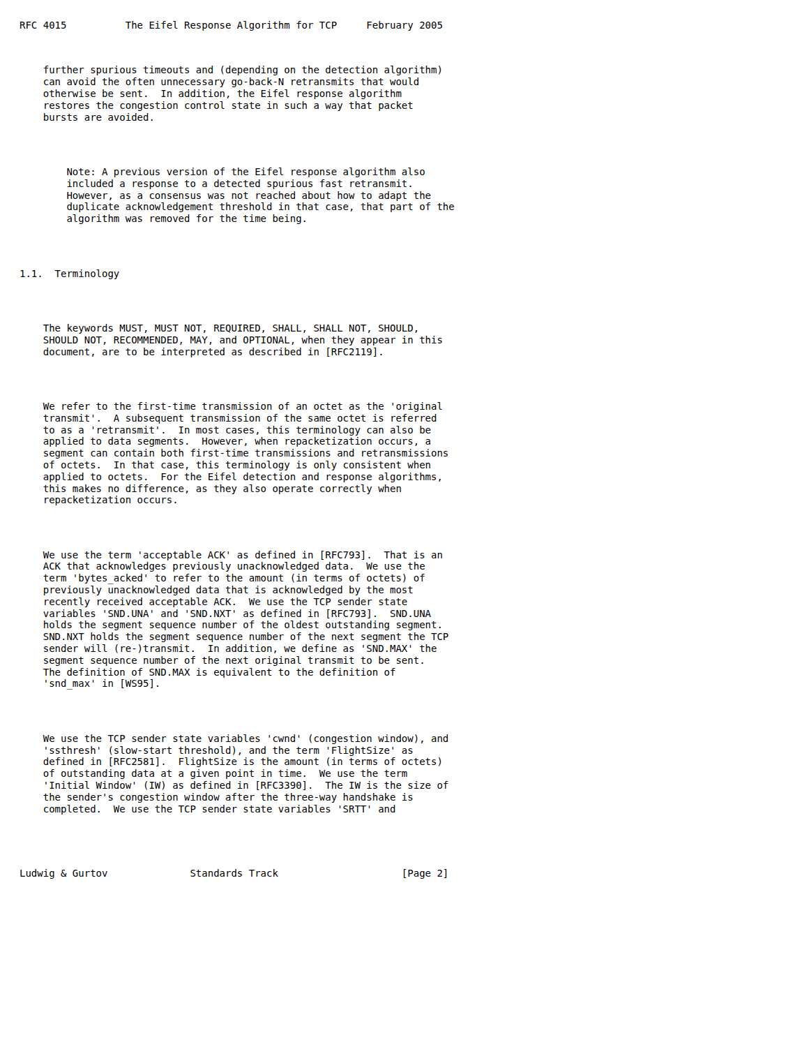RFC 4015 The Eifel Response Algorithm for TCP February 2005
further spurious timeouts and (depending on the detection algorithm) can avoid the often unnecessary go-back-N retransmits that would otherwise be sent. In addition, the Eifel response algorithm restores the congestion control state in such a way that packet bursts are avoided.
Note: A previous version of the Eifel response algorithm also included a response to a detected spurious fast retransmit. However, as a consensus was not reached about how to adapt the duplicate acknowledgement threshold in that case, that part of the algorithm was removed for the time being.
1.1. Terminology
The keywords MUST, MUST NOT, REQUIRED, SHALL, SHALL NOT, SHOULD, SHOULD NOT, RECOMMENDED, MAY, and OPTIONAL, when they appear in this document, are to be interpreted as described in [RFC2119].
We refer to the first-time transmission of an octet as the 'original transmit'. A subsequent transmission of the same octet is referred to as a 'retransmit'. In most cases, this terminology can also be applied to data segments. However, when repacketization occurs, a segment can contain both first-time transmissions and retransmissions of octets. In that case, this terminology is only consistent when applied to octets. For the Eifel detection and response algorithms, this makes no difference, as they also operate correctly when repacketization occurs.
We use the term 'acceptable ACK' as defined in [RFC793]. That is an ACK that acknowledges previously unacknowledged data. We use the term 'bytes_acked' to refer to the amount (in terms of octets) of previously unacknowledged data that is acknowledged by the most recently received acceptable ACK. We use the TCP sender state variables 'SND.UNA' and 'SND.NXT' as defined in [RFC793]. SND.UNA holds the segment sequence number of the oldest outstanding segment. SND.NXT holds the segment sequence number of the next segment the TCP sender will (re-)transmit. In addition, we define as 'SND.MAX' the segment sequence number of the next original transmit to be sent. The definition of SND.MAX is equivalent to the definition of 'snd_max' in [WS95].
We use the TCP sender state variables 'cwnd' (congestion window), and 'ssthresh' (slow-start threshold), and the term 'FlightSize' as defined in [RFC2581]. FlightSize is the amount (in terms of octets) of outstanding data at a given point in time. We use the term 'Initial Window' (IW) as defined in [RFC3390]. The IW is the size of the sender's congestion window after the three-way handshake is completed. We use the TCP sender state variables 'SRTT' and
Ludwig & Gurtov Standards Track [Page 2]